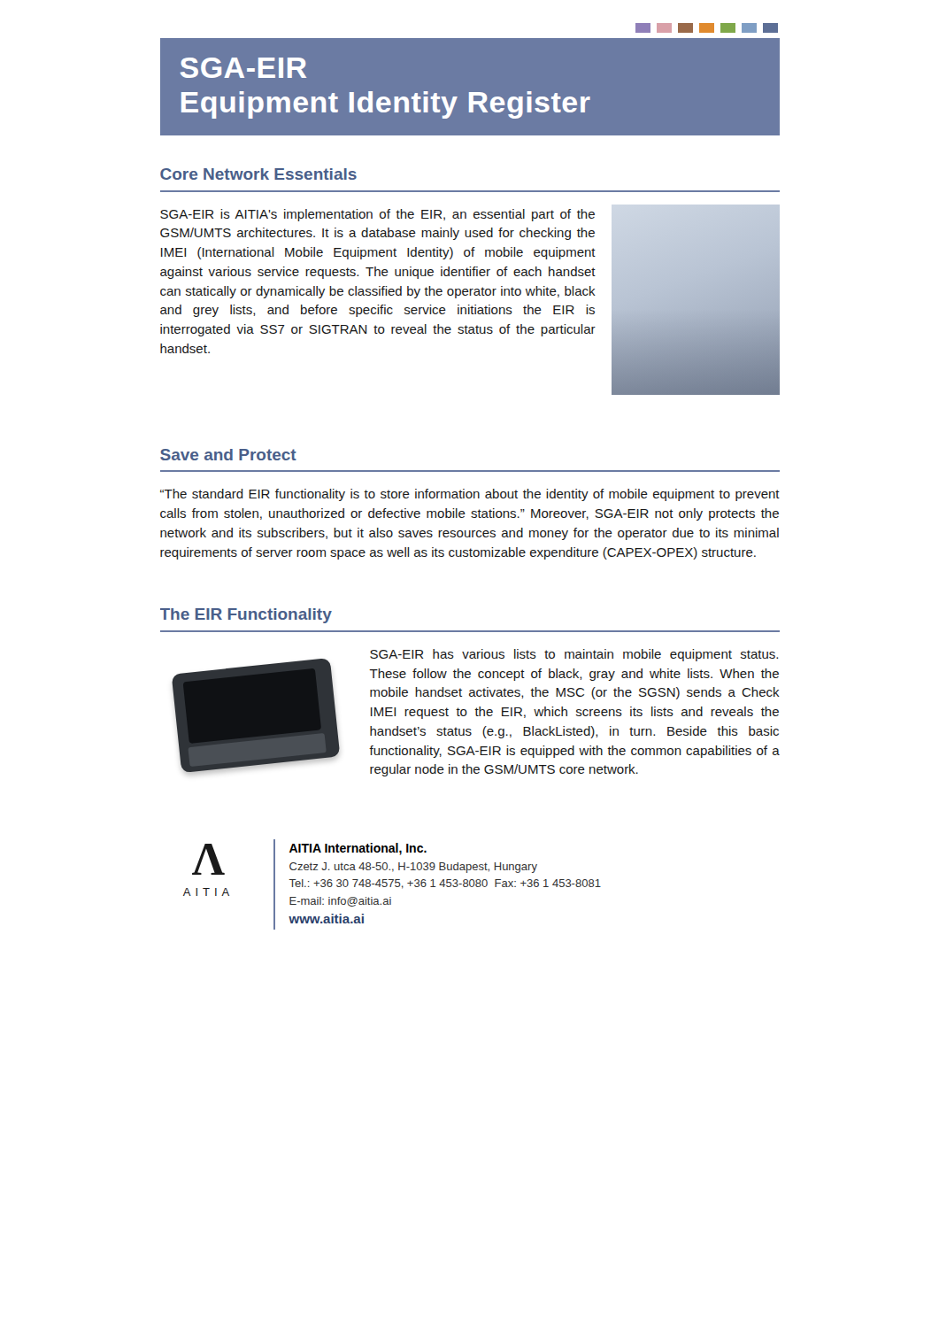SGA-EIR
Equipment Identity Register
Core Network Essentials
SGA-EIR is AITIA's implementation of the EIR, an essential part of the GSM/UMTS architectures. It is a database mainly used for checking the IMEI (International Mobile Equipment Identity) of mobile equipment against various service requests. The unique identifier of each handset can statically or dynamically be classified by the operator into white, black and grey lists, and before specific service initiations the EIR is interrogated via SS7 or SIGTRAN to reveal the status of the particular handset.
Save and Protect
“The standard EIR functionality is to store information about the identity of mobile equipment to prevent calls from stolen, unauthorized or defective mobile stations.” Moreover, SGA-EIR not only protects the network and its subscribers, but it also saves resources and money for the operator due to its minimal requirements of server room space as well as its customizable expenditure (CAPEX-OPEX) structure.
The EIR Functionality
SGA-EIR has various lists to maintain mobile equipment status. These follow the concept of black, gray and white lists. When the mobile handset activates, the MSC (or the SGSN) sends a Check IMEI request to the EIR, which screens its lists and reveals the handset’s status (e.g., BlackListed), in turn. Beside this basic functionality, SGA-EIR is equipped with the common capabilities of a regular node in the GSM/UMTS core network.
Λ
AITIA
AITIA International, Inc.
Czetz J. utca 48-50., H-1039 Budapest, Hungary
Tel.: +36 30 748-4575, +36 1 453-8080 Fax: +36 1 453-8081
E-mail: info@aitia.ai
www.aitia.ai